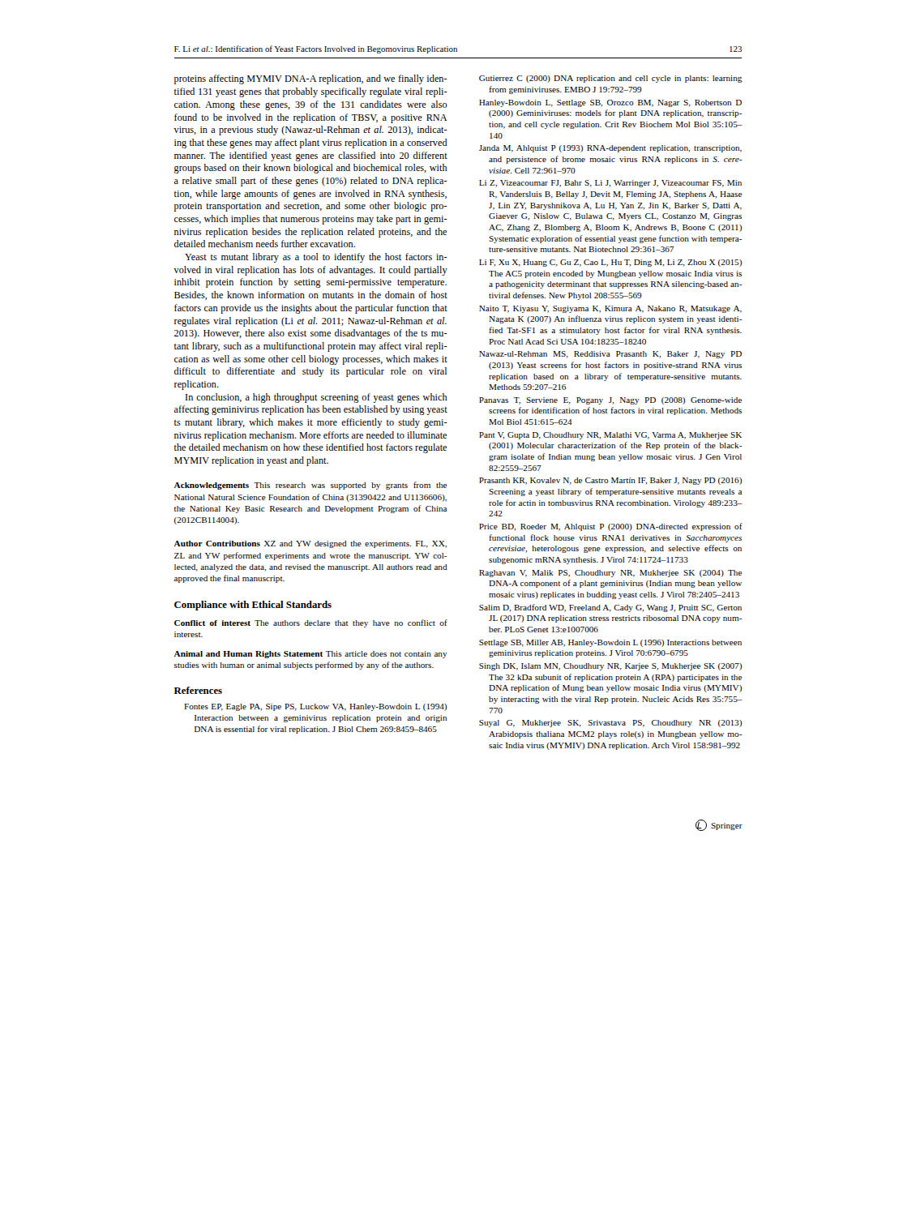F. Li et al.: Identification of Yeast Factors Involved in Begomovirus Replication
123
proteins affecting MYMIV DNA-A replication, and we finally identified 131 yeast genes that probably specifically regulate viral replication. Among these genes, 39 of the 131 candidates were also found to be involved in the replication of TBSV, a positive RNA virus, in a previous study (Nawaz-ul-Rehman et al. 2013), indicating that these genes may affect plant virus replication in a conserved manner. The identified yeast genes are classified into 20 different groups based on their known biological and biochemical roles, with a relative small part of these genes (10%) related to DNA replication, while large amounts of genes are involved in RNA synthesis, protein transportation and secretion, and some other biologic processes, which implies that numerous proteins may take part in geminivirus replication besides the replication related proteins, and the detailed mechanism needs further excavation.
Yeast ts mutant library as a tool to identify the host factors involved in viral replication has lots of advantages. It could partially inhibit protein function by setting semi-permissive temperature. Besides, the known information on mutants in the domain of host factors can provide us the insights about the particular function that regulates viral replication (Li et al. 2011; Nawaz-ul-Rehman et al. 2013). However, there also exist some disadvantages of the ts mutant library, such as a multifunctional protein may affect viral replication as well as some other cell biology processes, which makes it difficult to differentiate and study its particular role on viral replication.
In conclusion, a high throughput screening of yeast genes which affecting geminivirus replication has been established by using yeast ts mutant library, which makes it more efficiently to study geminivirus replication mechanism. More efforts are needed to illuminate the detailed mechanism on how these identified host factors regulate MYMIV replication in yeast and plant.
Acknowledgements This research was supported by grants from the National Natural Science Foundation of China (31390422 and U1136606), the National Key Basic Research and Development Program of China (2012CB114004).
Author Contributions XZ and YW designed the experiments. FL, XX, ZL and YW performed experiments and wrote the manuscript. YW collected, analyzed the data, and revised the manuscript. All authors read and approved the final manuscript.
Compliance with Ethical Standards
Conflict of interest The authors declare that they have no conflict of interest.
Animal and Human Rights Statement This article does not contain any studies with human or animal subjects performed by any of the authors.
References
Fontes EP, Eagle PA, Sipe PS, Luckow VA, Hanley-Bowdoin L (1994) Interaction between a geminivirus replication protein and origin DNA is essential for viral replication. J Biol Chem 269:8459–8465
Gutierrez C (2000) DNA replication and cell cycle in plants: learning from geminiviruses. EMBO J 19:792–799
Hanley-Bowdoin L, Settlage SB, Orozco BM, Nagar S, Robertson D (2000) Geminiviruses: models for plant DNA replication, transcription, and cell cycle regulation. Crit Rev Biochem Mol Biol 35:105–140
Janda M, Ahlquist P (1993) RNA-dependent replication, transcription, and persistence of brome mosaic virus RNA replicons in S. cerevisiae. Cell 72:961–970
Li Z, Vizeacoumar FJ, Bahr S, Li J, Warringer J, Vizeacoumar FS, Min R, Vandersluis B, Bellay J, Devit M, Fleming JA, Stephens A, Haase J, Lin ZY, Baryshnikova A, Lu H, Yan Z, Jin K, Barker S, Datti A, Giaever G, Nislow C, Bulawa C, Myers CL, Costanzo M, Gingras AC, Zhang Z, Blomberg A, Bloom K, Andrews B, Boone C (2011) Systematic exploration of essential yeast gene function with temperature-sensitive mutants. Nat Biotechnol 29:361–367
Li F, Xu X, Huang C, Gu Z, Cao L, Hu T, Ding M, Li Z, Zhou X (2015) The AC5 protein encoded by Mungbean yellow mosaic India virus is a pathogenicity determinant that suppresses RNA silencing-based antiviral defenses. New Phytol 208:555–569
Naito T, Kiyasu Y, Sugiyama K, Kimura A, Nakano R, Matsukage A, Nagata K (2007) An influenza virus replicon system in yeast identified Tat-SF1 as a stimulatory host factor for viral RNA synthesis. Proc Natl Acad Sci USA 104:18235–18240
Nawaz-ul-Rehman MS, Reddisiva Prasanth K, Baker J, Nagy PD (2013) Yeast screens for host factors in positive-strand RNA virus replication based on a library of temperature-sensitive mutants. Methods 59:207–216
Panavas T, Serviene E, Pogany J, Nagy PD (2008) Genome-wide screens for identification of host factors in viral replication. Methods Mol Biol 451:615–624
Pant V, Gupta D, Choudhury NR, Malathi VG, Varma A, Mukherjee SK (2001) Molecular characterization of the Rep protein of the blackgram isolate of Indian mung bean yellow mosaic virus. J Gen Virol 82:2559–2567
Prasanth KR, Kovalev N, de Castro Martín IF, Baker J, Nagy PD (2016) Screening a yeast library of temperature-sensitive mutants reveals a role for actin in tombusvirus RNA recombination. Virology 489:233–242
Price BD, Roeder M, Ahlquist P (2000) DNA-directed expression of functional flock house virus RNA1 derivatives in Saccharomyces cerevisiae, heterologous gene expression, and selective effects on subgenomic mRNA synthesis. J Virol 74:11724–11733
Raghavan V, Malik PS, Choudhury NR, Mukherjee SK (2004) The DNA-A component of a plant geminivirus (Indian mung bean yellow mosaic virus) replicates in budding yeast cells. J Virol 78:2405–2413
Salim D, Bradford WD, Freeland A, Cady G, Wang J, Pruitt SC, Gerton JL (2017) DNA replication stress restricts ribosomal DNA copy number. PLoS Genet 13:e1007006
Settlage SB, Miller AB, Hanley-Bowdoin L (1996) Interactions between geminivirus replication proteins. J Virol 70:6790–6795
Singh DK, Islam MN, Choudhury NR, Karjee S, Mukherjee SK (2007) The 32 kDa subunit of replication protein A (RPA) participates in the DNA replication of Mung bean yellow mosaic India virus (MYMIV) by interacting with the viral Rep protein. Nucleic Acids Res 35:755–770
Suyal G, Mukherjee SK, Srivastava PS, Choudhury NR (2013) Arabidopsis thaliana MCM2 plays role(s) in Mungbean yellow mosaic India virus (MYMIV) DNA replication. Arch Virol 158:981–992
Springer